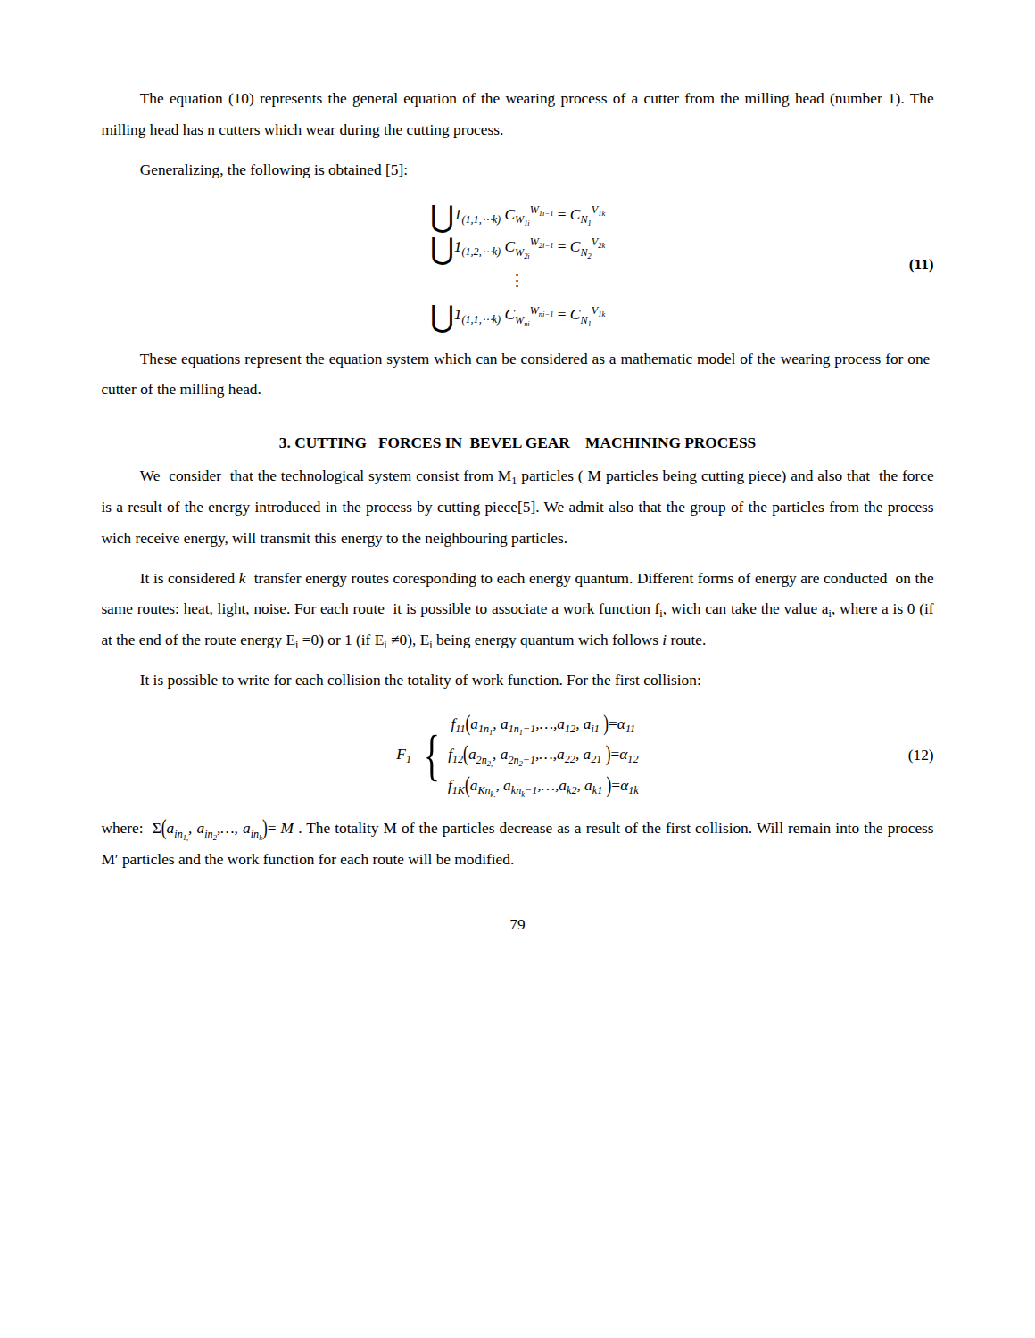The equation (10) represents the general equation of the wearing process of a cutter from the milling head (number 1). The milling head has n cutters which wear during the cutting process.
Generalizing, the following is obtained [5]:
⋃1(1,1,⋯k) CW1iW1i−1 = CN1V1k
⋃1(1,2,⋯k) CW2iW2i−1 = CN2V2k
⋮
⋃1(1,1,⋯k) CWniWni−1 = CN1V1k
(11)
These equations represent the equation system which can be considered as a mathematic model of the wearing process for one cutter of the milling head.
3. CUTTING FORCES IN BEVEL GEAR MACHINING PROCESS
We consider that the technological system consist from M1 particles ( M particles being cutting piece) and also that the force is a result of the energy introduced in the process by cutting piece[5]. We admit also that the group of the particles from the process wich receive energy, will transmit this energy to the neighbouring particles.
It is considered k transfer energy routes coresponding to each energy quantum. Different forms of energy are conducted on the same routes: heat, light, noise. For each route it is possible to associate a work function fi, wich can take the value ai, where a is 0 (if at the end of the route energy Ei =0) or 1 (if Ei ≠0), Ei being energy quantum wich follows i route.
It is possible to write for each collision the totality of work function. For the first collision:
F1{
f11(a1n1, a1n1−1,…,a12, ai1 )=α11
f12(a2n2,, a2n2−1,…,a22, a21 )=α12
f1K(aKnk,, aknk−1,…,ak2, ak1 )=α1k
(12)
where: Σ(ain1,, ain2,…, aink)= M . The totality M of the particles decrease as a result of the first collision. Will remain into the process M′ particles and the work function for each route will be modified.
79